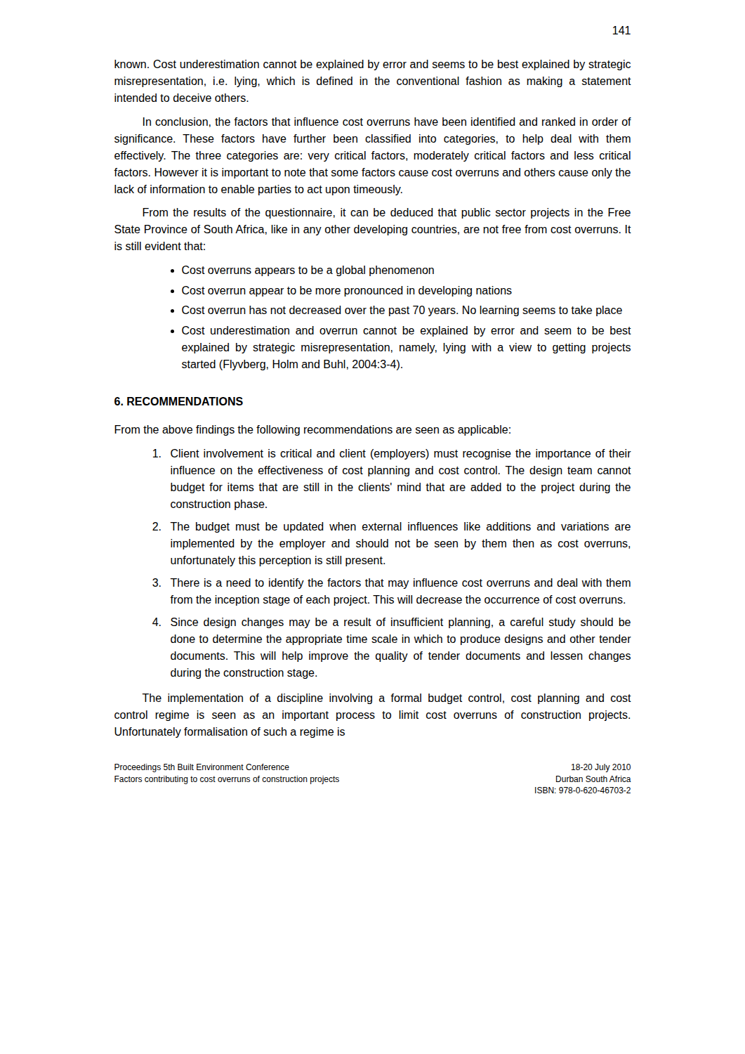141
known. Cost underestimation cannot be explained by error and seems to be best explained by strategic misrepresentation, i.e. lying, which is defined in the conventional fashion as making a statement intended to deceive others.
In conclusion, the factors that influence cost overruns have been identified and ranked in order of significance. These factors have further been classified into categories, to help deal with them effectively. The three categories are: very critical factors, moderately critical factors and less critical factors. However it is important to note that some factors cause cost overruns and others cause only the lack of information to enable parties to act upon timeously.
From the results of the questionnaire, it can be deduced that public sector projects in the Free State Province of South Africa, like in any other developing countries, are not free from cost overruns. It is still evident that:
Cost overruns appears to be a global phenomenon
Cost overrun appear to be more pronounced in developing nations
Cost overrun has not decreased over the past 70 years. No learning seems to take place
Cost underestimation and overrun cannot be explained by error and seem to be best explained by strategic misrepresentation, namely, lying with a view to getting projects started (Flyvberg, Holm and Buhl, 2004:3-4).
6. RECOMMENDATIONS
From the above findings the following recommendations are seen as applicable:
Client involvement is critical and client (employers) must recognise the importance of their influence on the effectiveness of cost planning and cost control. The design team cannot budget for items that are still in the clients' mind that are added to the project during the construction phase.
The budget must be updated when external influences like additions and variations are implemented by the employer and should not be seen by them then as cost overruns, unfortunately this perception is still present.
There is a need to identify the factors that may influence cost overruns and deal with them from the inception stage of each project. This will decrease the occurrence of cost overruns.
Since design changes may be a result of insufficient planning, a careful study should be done to determine the appropriate time scale in which to produce designs and other tender documents. This will help improve the quality of tender documents and lessen changes during the construction stage.
The implementation of a discipline involving a formal budget control, cost planning and cost control regime is seen as an important process to limit cost overruns of construction projects. Unfortunately formalisation of such a regime is
Proceedings 5th Built Environment Conference
Factors contributing to cost overruns of construction projects
18-20 July 2010
Durban South Africa
ISBN: 978-0-620-46703-2